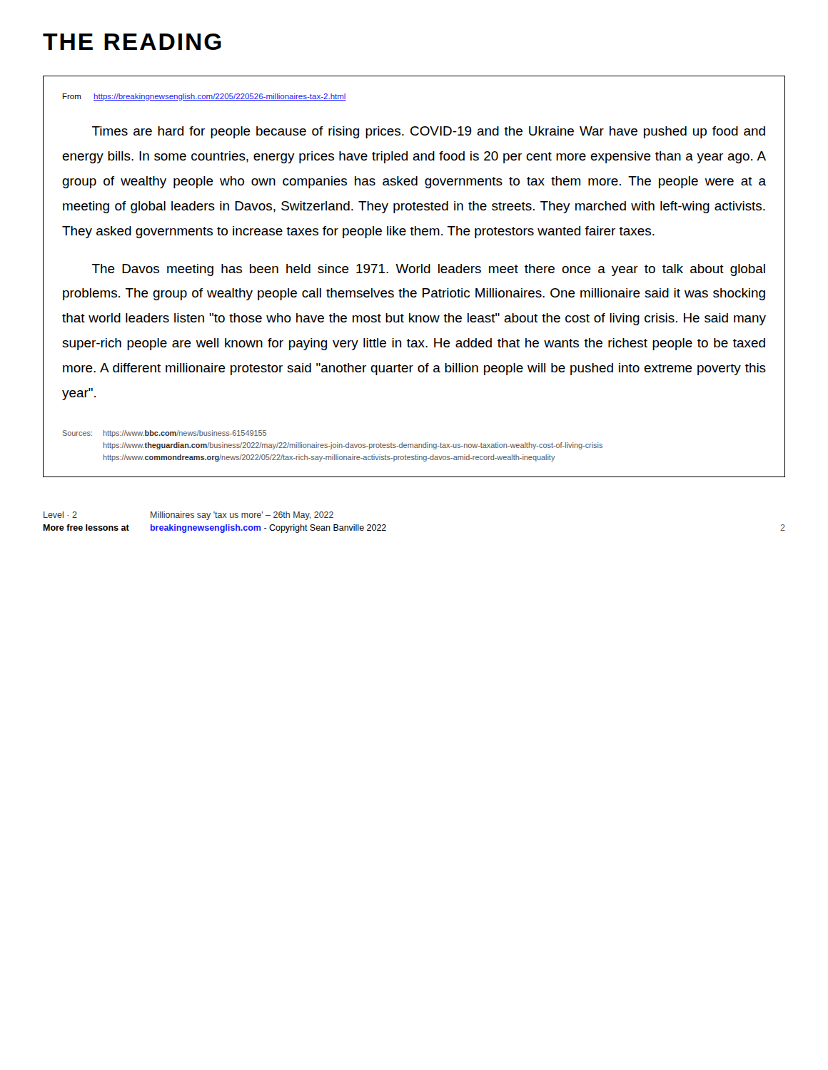THE READING
From https://breakingnewsenglish.com/2205/220526-millionaires-tax-2.html
Times are hard for people because of rising prices. COVID-19 and the Ukraine War have pushed up food and energy bills. In some countries, energy prices have tripled and food is 20 per cent more expensive than a year ago. A group of wealthy people who own companies has asked governments to tax them more. The people were at a meeting of global leaders in Davos, Switzerland. They protested in the streets. They marched with left-wing activists. They asked governments to increase taxes for people like them. The protestors wanted fairer taxes.
The Davos meeting has been held since 1971. World leaders meet there once a year to talk about global problems. The group of wealthy people call themselves the Patriotic Millionaires. One millionaire said it was shocking that world leaders listen "to those who have the most but know the least" about the cost of living crisis. He said many super-rich people are well known for paying very little in tax. He added that he wants the richest people to be taxed more. A different millionaire protestor said "another quarter of a billion people will be pushed into extreme poverty this year".
Sources:
https://www.bbc.com/news/business-61549155
https://www.theguardian.com/business/2022/may/22/millionaires-join-davos-protests-demanding-tax-us-now-taxation-wealthy-cost-of-living-crisis
https://www.commondreams.org/news/2022/05/22/tax-rich-say-millionaire-activists-protesting-davos-amid-record-wealth-inequality
Level · 2
Millionaires say 'tax us more' – 26th May, 2022
More free lessons at
breakingnewsenglish.com - Copyright Sean Banville 2022
2